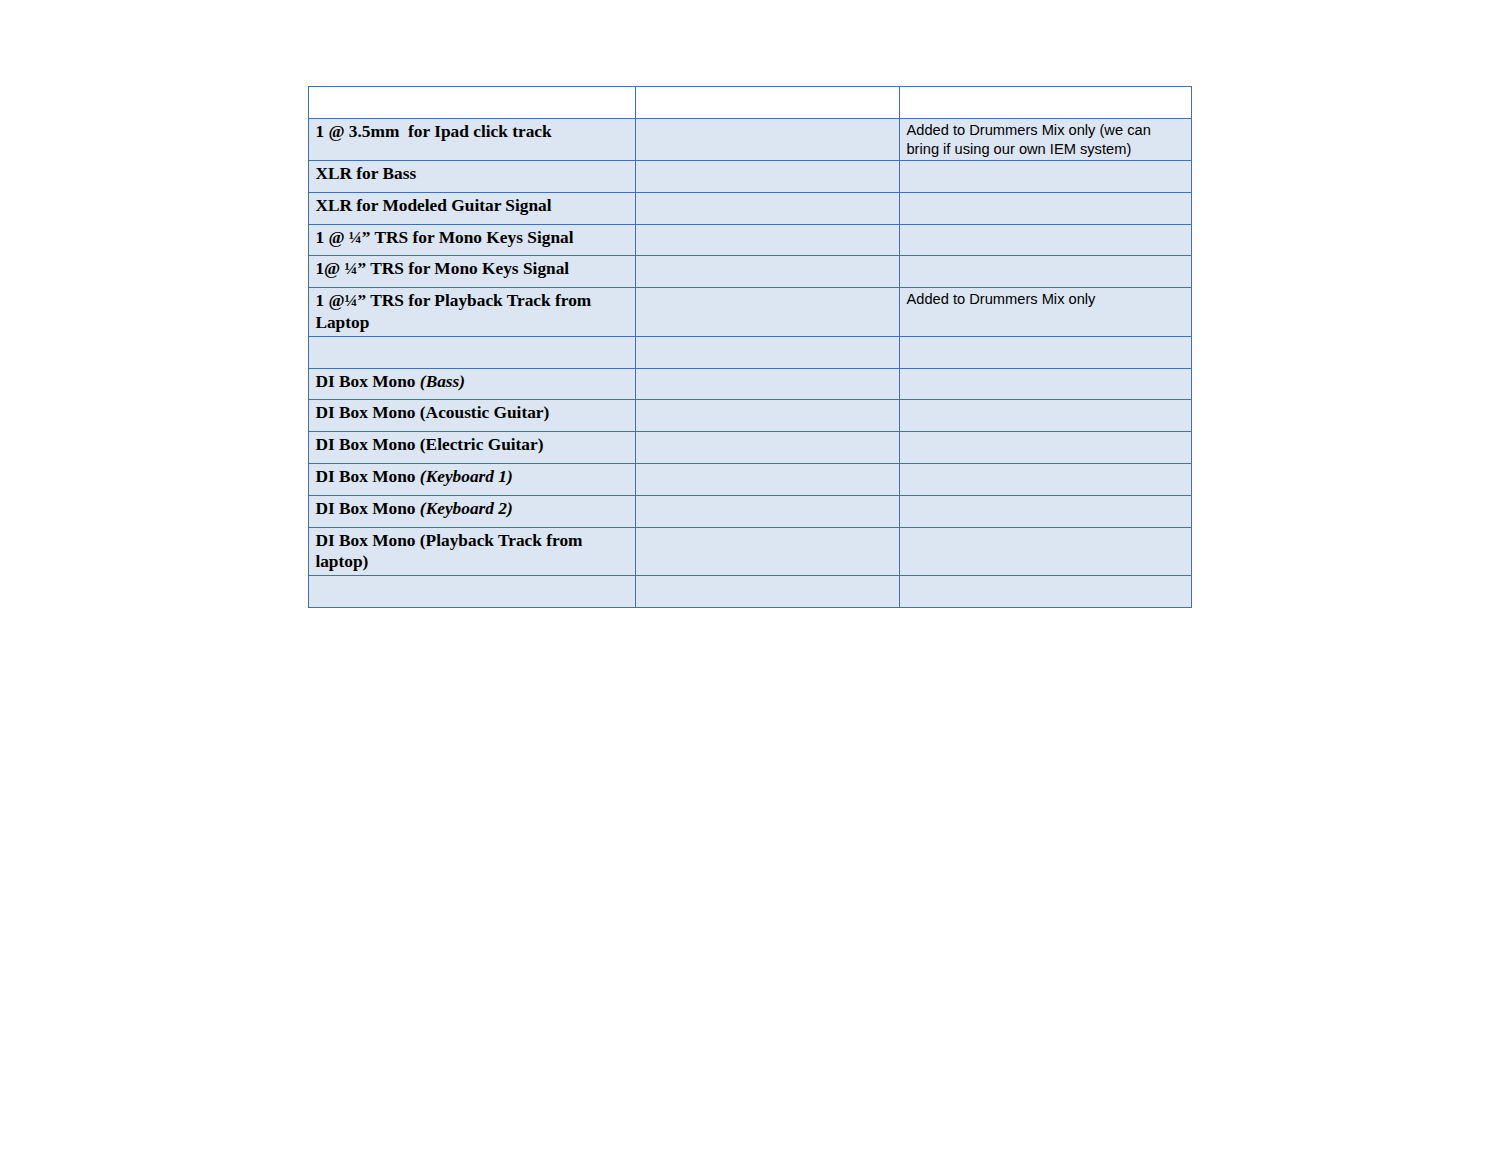| 1 @ 3.5mm for Ipad click track | | Added to Drummers Mix only (we can bring if using our own IEM system) |
| XLR for Bass | | |
| XLR for Modeled Guitar Signal | | |
| 1 @ ¼” TRS for Mono Keys Signal | | |
| 1@ ¼” TRS for Mono Keys Signal | | |
| 1 @¼” TRS for Playback Track from Laptop | | Added to Drummers Mix only |
| DI Box Mono (Bass) | | |
| DI Box Mono (Acoustic Guitar) | | |
| DI Box Mono (Electric Guitar) | | |
| DI Box Mono (Keyboard 1) | | |
| DI Box Mono (Keyboard 2) | | |
| DI Box Mono (Playback Track from laptop) | | |